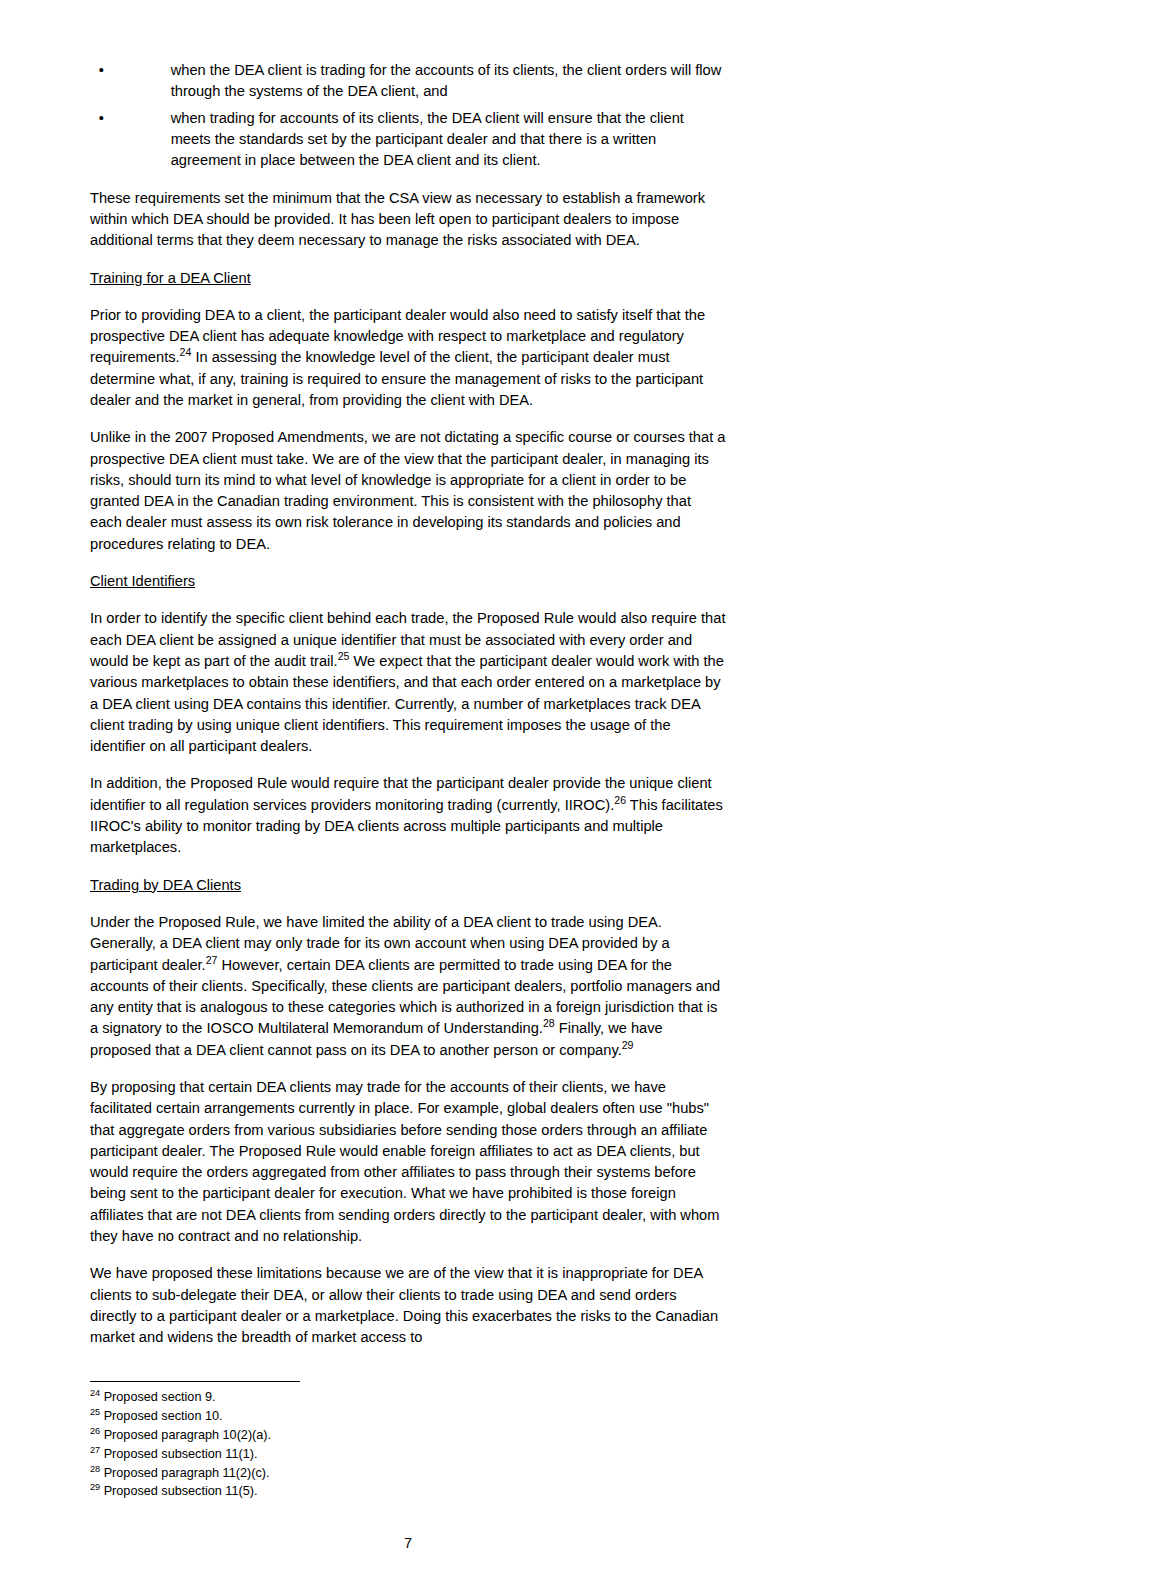when the DEA client is trading for the accounts of its clients, the client orders will flow through the systems of the DEA client, and
when trading for accounts of its clients, the DEA client will ensure that the client meets the standards set by the participant dealer and that there is a written agreement in place between the DEA client and its client.
These requirements set the minimum that the CSA view as necessary to establish a framework within which DEA should be provided. It has been left open to participant dealers to impose additional terms that they deem necessary to manage the risks associated with DEA.
Training for a DEA Client
Prior to providing DEA to a client, the participant dealer would also need to satisfy itself that the prospective DEA client has adequate knowledge with respect to marketplace and regulatory requirements.24 In assessing the knowledge level of the client, the participant dealer must determine what, if any, training is required to ensure the management of risks to the participant dealer and the market in general, from providing the client with DEA.
Unlike in the 2007 Proposed Amendments, we are not dictating a specific course or courses that a prospective DEA client must take. We are of the view that the participant dealer, in managing its risks, should turn its mind to what level of knowledge is appropriate for a client in order to be granted DEA in the Canadian trading environment. This is consistent with the philosophy that each dealer must assess its own risk tolerance in developing its standards and policies and procedures relating to DEA.
Client Identifiers
In order to identify the specific client behind each trade, the Proposed Rule would also require that each DEA client be assigned a unique identifier that must be associated with every order and would be kept as part of the audit trail.25 We expect that the participant dealer would work with the various marketplaces to obtain these identifiers, and that each order entered on a marketplace by a DEA client using DEA contains this identifier. Currently, a number of marketplaces track DEA client trading by using unique client identifiers. This requirement imposes the usage of the identifier on all participant dealers.
In addition, the Proposed Rule would require that the participant dealer provide the unique client identifier to all regulation services providers monitoring trading (currently, IIROC).26 This facilitates IIROC's ability to monitor trading by DEA clients across multiple participants and multiple marketplaces.
Trading by DEA Clients
Under the Proposed Rule, we have limited the ability of a DEA client to trade using DEA. Generally, a DEA client may only trade for its own account when using DEA provided by a participant dealer.27 However, certain DEA clients are permitted to trade using DEA for the accounts of their clients. Specifically, these clients are participant dealers, portfolio managers and any entity that is analogous to these categories which is authorized in a foreign jurisdiction that is a signatory to the IOSCO Multilateral Memorandum of Understanding.28 Finally, we have proposed that a DEA client cannot pass on its DEA to another person or company.29
By proposing that certain DEA clients may trade for the accounts of their clients, we have facilitated certain arrangements currently in place. For example, global dealers often use "hubs" that aggregate orders from various subsidiaries before sending those orders through an affiliate participant dealer. The Proposed Rule would enable foreign affiliates to act as DEA clients, but would require the orders aggregated from other affiliates to pass through their systems before being sent to the participant dealer for execution. What we have prohibited is those foreign affiliates that are not DEA clients from sending orders directly to the participant dealer, with whom they have no contract and no relationship.
We have proposed these limitations because we are of the view that it is inappropriate for DEA clients to sub-delegate their DEA, or allow their clients to trade using DEA and send orders directly to a participant dealer or a marketplace. Doing this exacerbates the risks to the Canadian market and widens the breadth of market access to
24 Proposed section 9.
25 Proposed section 10.
26 Proposed paragraph 10(2)(a).
27 Proposed subsection 11(1).
28 Proposed paragraph 11(2)(c).
29 Proposed subsection 11(5).
7